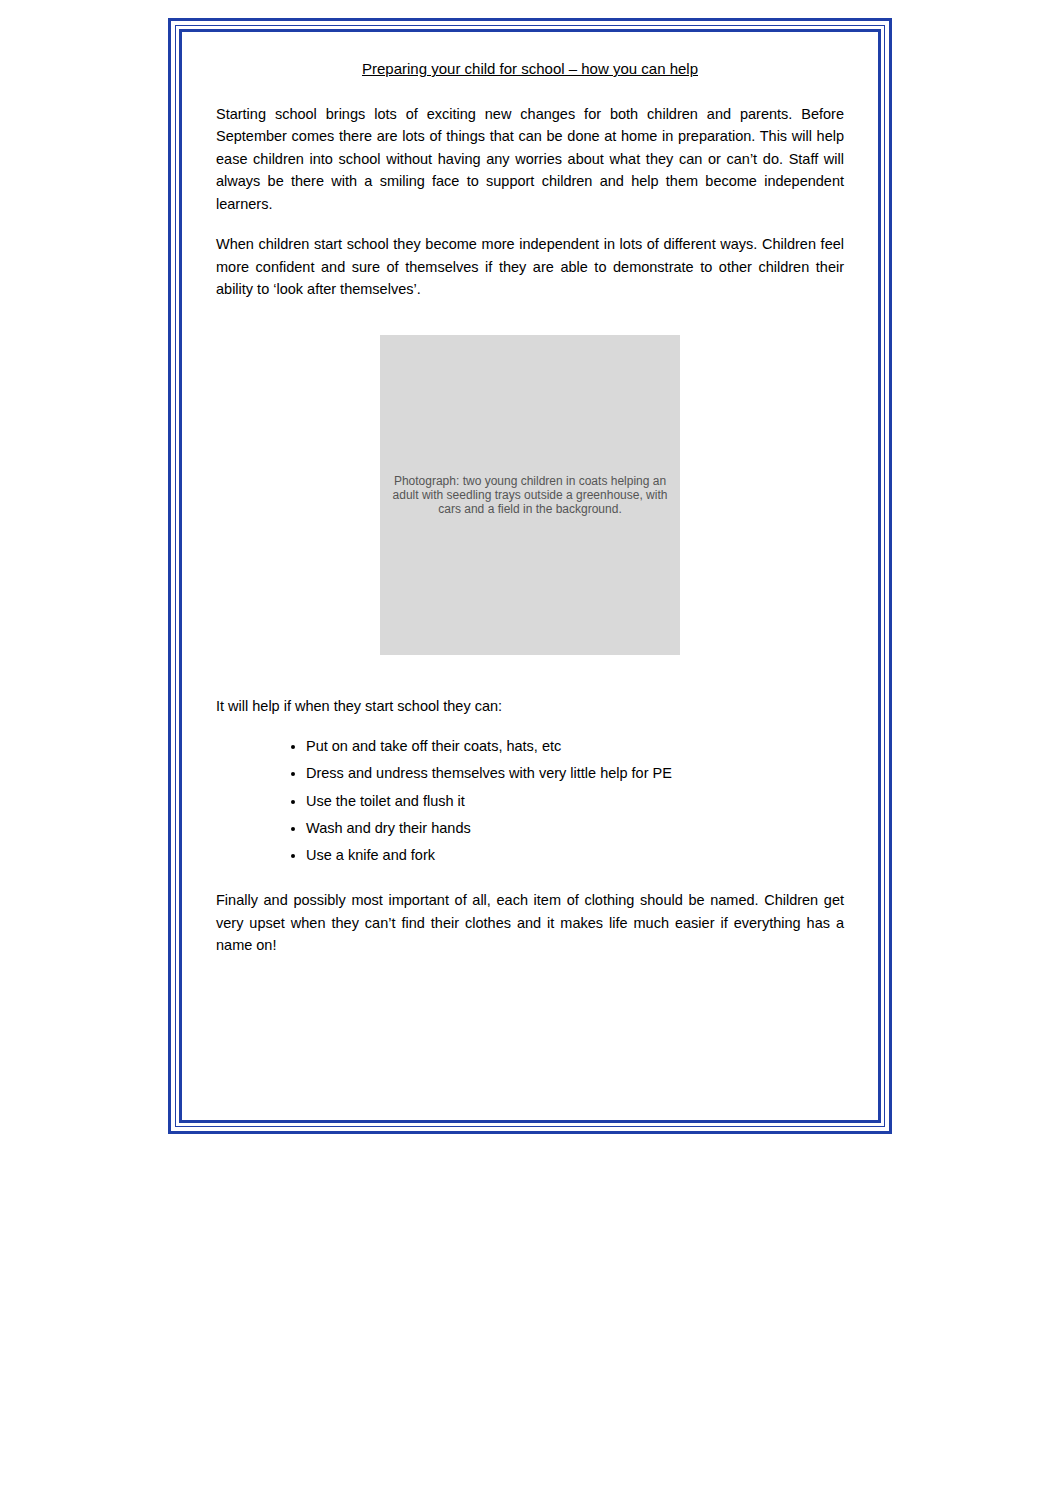Preparing your child for school – how you can help
Starting school brings lots of exciting new changes for both children and parents. Before September comes there are lots of things that can be done at home in preparation. This will help ease children into school without having any worries about what they can or can’t do. Staff will always be there with a smiling face to support children and help them become independent learners.
When children start school they become more independent in lots of different ways. Children feel more confident and sure of themselves if they are able to demonstrate to other children their ability to ‘look after themselves’.
Photograph: two young children in coats helping an adult with seedling trays outside a greenhouse, with cars and a field in the background.
It will help if when they start school they can:
Put on and take off their coats, hats, etc
Dress and undress themselves with very little help for PE
Use the toilet and flush it
Wash and dry their hands
Use a knife and fork
Finally and possibly most important of all, each item of clothing should be named. Children get very upset when they can’t find their clothes and it makes life much easier if everything has a name on!